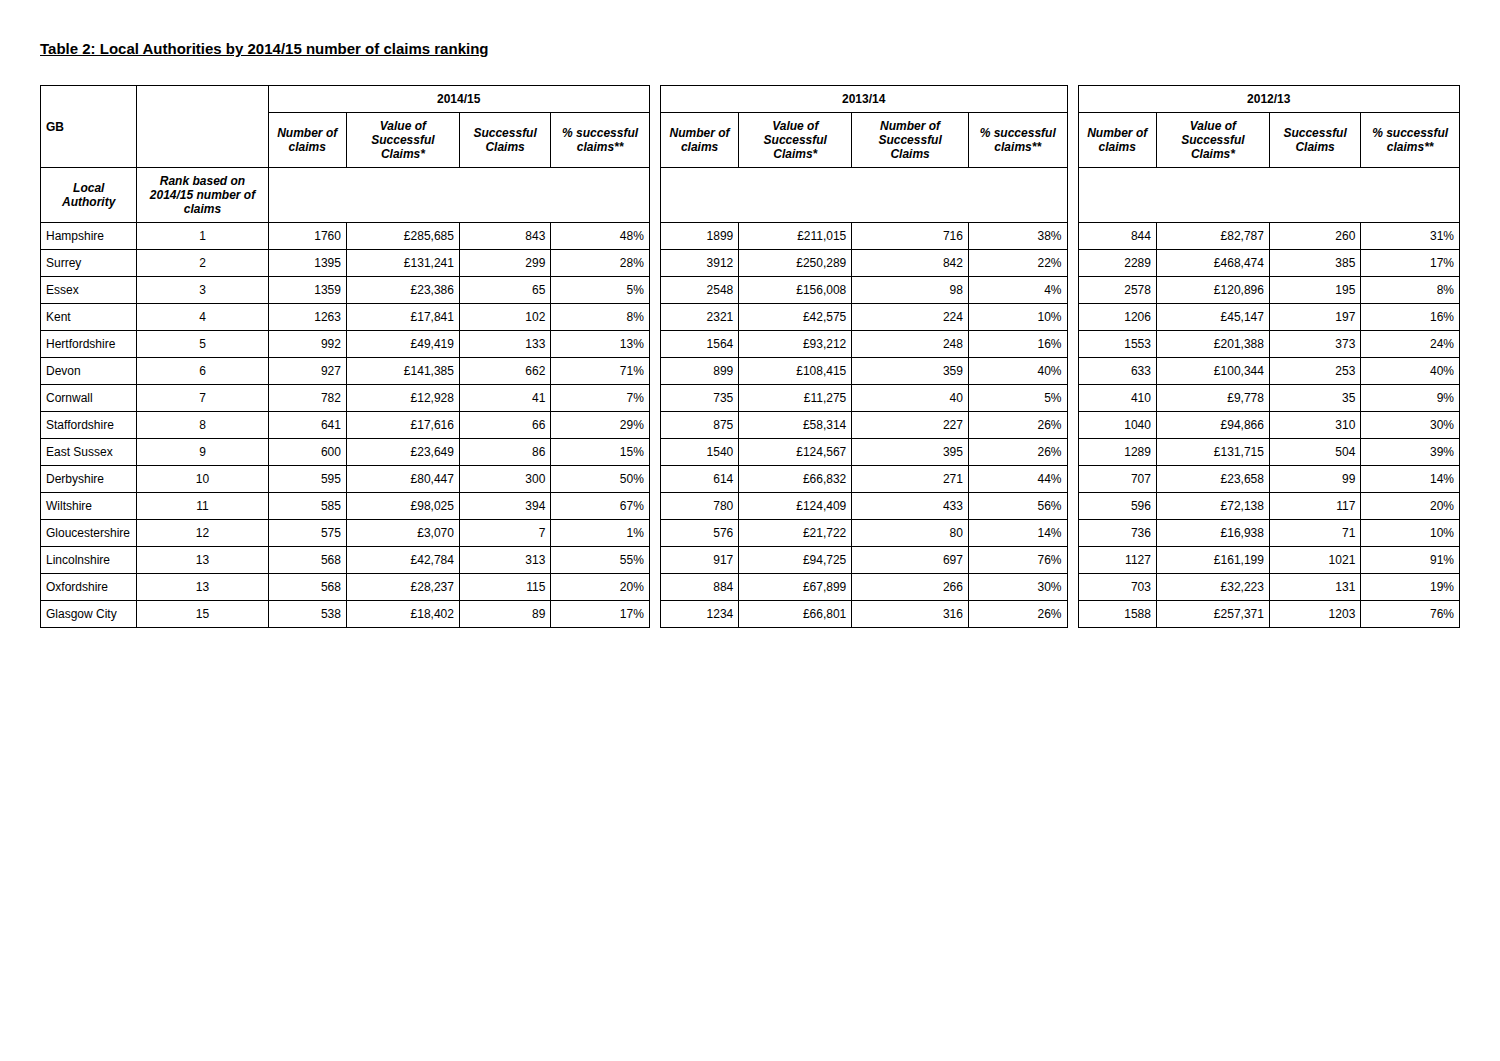Table 2: Local Authorities by 2014/15 number of claims ranking
| GB | | 2014/15 | | 2013/14 | | 2012/13 |
| --- | --- | --- | --- | --- | --- | --- |
| Number of claims | Value of Successful Claims* | Successful Claims | % successful claims** | | Number of claims | Value of Successful Claims* | Number of Successful Claims | % successful claims** | | Number of claims | Value of Successful Claims* | Successful Claims | % successful claims** |
| Local Authority | Rank based on 2014/15 number of claims | | | | | |
| Hampshire | 1 | 1760 | £285,685 | 843 | 48% | | 1899 | £211,015 | 716 | 38% | | 844 | £82,787 | 260 | 31% |
| Surrey | 2 | 1395 | £131,241 | 299 | 28% | | 3912 | £250,289 | 842 | 22% | | 2289 | £468,474 | 385 | 17% |
| Essex | 3 | 1359 | £23,386 | 65 | 5% | | 2548 | £156,008 | 98 | 4% | | 2578 | £120,896 | 195 | 8% |
| Kent | 4 | 1263 | £17,841 | 102 | 8% | | 2321 | £42,575 | 224 | 10% | | 1206 | £45,147 | 197 | 16% |
| Hertfordshire | 5 | 992 | £49,419 | 133 | 13% | | 1564 | £93,212 | 248 | 16% | | 1553 | £201,388 | 373 | 24% |
| Devon | 6 | 927 | £141,385 | 662 | 71% | | 899 | £108,415 | 359 | 40% | | 633 | £100,344 | 253 | 40% |
| Cornwall | 7 | 782 | £12,928 | 41 | 7% | | 735 | £11,275 | 40 | 5% | | 410 | £9,778 | 35 | 9% |
| Staffordshire | 8 | 641 | £17,616 | 66 | 29% | | 875 | £58,314 | 227 | 26% | | 1040 | £94,866 | 310 | 30% |
| East Sussex | 9 | 600 | £23,649 | 86 | 15% | | 1540 | £124,567 | 395 | 26% | | 1289 | £131,715 | 504 | 39% |
| Derbyshire | 10 | 595 | £80,447 | 300 | 50% | | 614 | £66,832 | 271 | 44% | | 707 | £23,658 | 99 | 14% |
| Wiltshire | 11 | 585 | £98,025 | 394 | 67% | | 780 | £124,409 | 433 | 56% | | 596 | £72,138 | 117 | 20% |
| Gloucestershire | 12 | 575 | £3,070 | 7 | 1% | | 576 | £21,722 | 80 | 14% | | 736 | £16,938 | 71 | 10% |
| Lincolnshire | 13 | 568 | £42,784 | 313 | 55% | | 917 | £94,725 | 697 | 76% | | 1127 | £161,199 | 1021 | 91% |
| Oxfordshire | 13 | 568 | £28,237 | 115 | 20% | | 884 | £67,899 | 266 | 30% | | 703 | £32,223 | 131 | 19% |
| Glasgow City | 15 | 538 | £18,402 | 89 | 17% | | 1234 | £66,801 | 316 | 26% | | 1588 | £257,371 | 1203 | 76% |